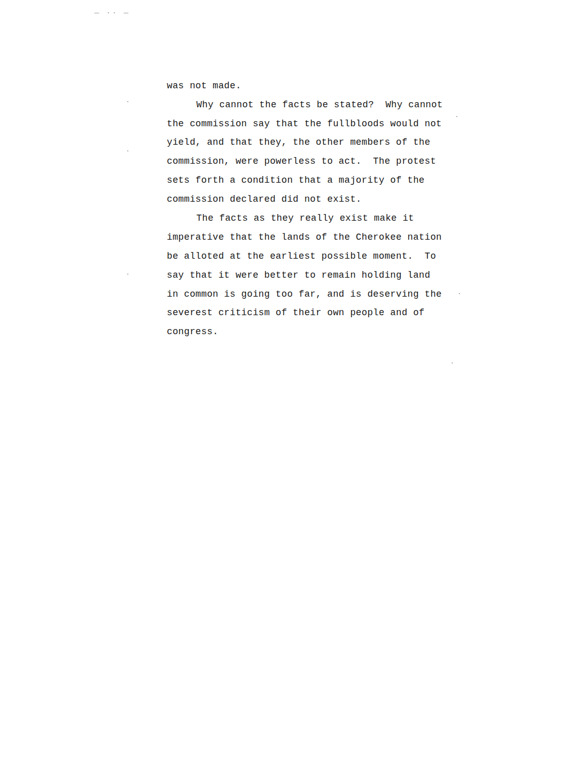— ·· —
was not made.
Why cannot the facts be stated? Why cannot the commission say that the fullbloods would not yield, and that they, the other members of the commission, were powerless to act. The protest sets forth a condition that a majority of the commission declared did not exist.
The facts as they really exist make it imperative that the lands of the Cherokee nation be alloted at the earliest possible moment. To say that it were better to remain holding land in common is going too far, and is deserving the severest criticism of their own people and of congress.